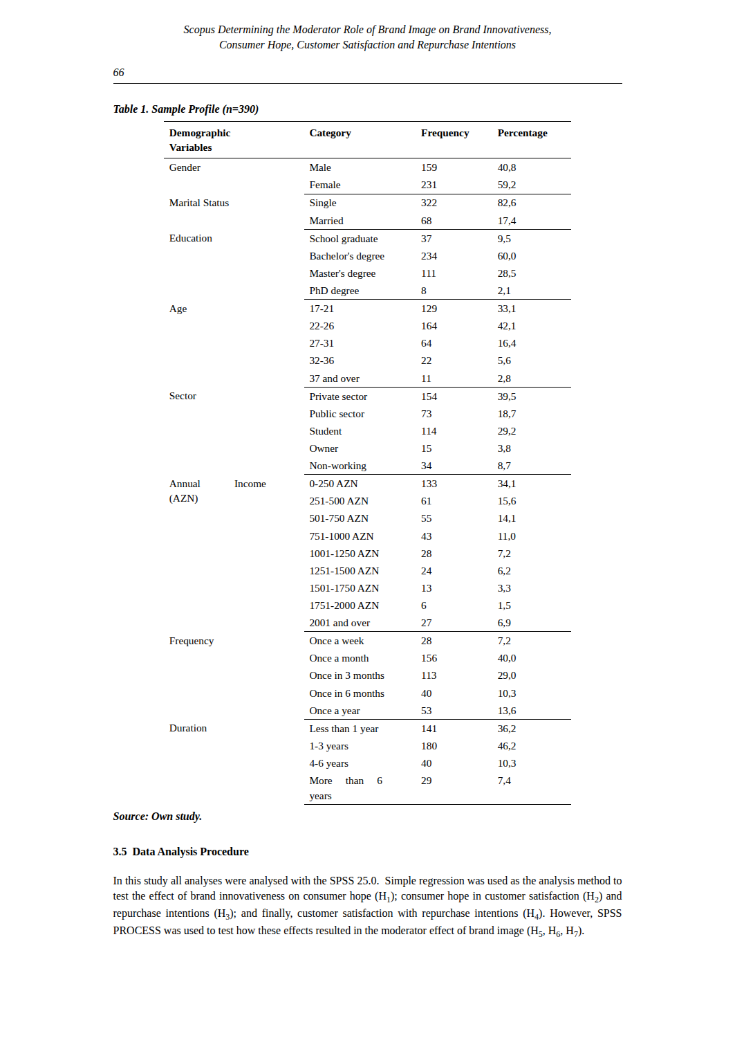Scopus Determining the Moderator Role of Brand Image on Brand Innovativeness,
Consumer Hope, Customer Satisfaction and Repurchase Intentions
66
Table 1. Sample Profile (n=390)
| Demographic Variables | Category | Frequency | Percentage |
| --- | --- | --- | --- |
| Gender | Male | 159 | 40,8 |
| Female | 231 | 59,2 |
| Marital Status | Single | 322 | 82,6 |
| Married | 68 | 17,4 |
| Education | School graduate | 37 | 9,5 |
| Bachelor's degree | 234 | 60,0 |
| Master's degree | 111 | 28,5 |
| PhD degree | 8 | 2,1 |
| Age | 17-21 | 129 | 33,1 |
| 22-26 | 164 | 42,1 |
| 27-31 | 64 | 16,4 |
| 32-36 | 22 | 5,6 |
| 37 and over | 11 | 2,8 |
| Sector | Private sector | 154 | 39,5 |
| Public sector | 73 | 18,7 |
| Student | 114 | 29,2 |
| Owner | 15 | 3,8 |
| Non-working | 34 | 8,7 |
| Annual Income (AZN) | 0-250 AZN | 133 | 34,1 |
| 251-500 AZN | 61 | 15,6 |
| 501-750 AZN | 55 | 14,1 |
| 751-1000 AZN | 43 | 11,0 |
| 1001-1250 AZN | 28 | 7,2 |
| 1251-1500 AZN | 24 | 6,2 |
| 1501-1750 AZN | 13 | 3,3 |
| 1751-2000 AZN | 6 | 1,5 |
| 2001 and over | 27 | 6,9 |
| Frequency | Once a week | 28 | 7,2 |
| Once a month | 156 | 40,0 |
| Once in 3 months | 113 | 29,0 |
| Once in 6 months | 40 | 10,3 |
| Once a year | 53 | 13,6 |
| Duration | Less than 1 year | 141 | 36,2 |
| 1-3 years | 180 | 46,2 |
| 4-6 years | 40 | 10,3 |
| More than 6 years | 29 | 7,4 |
Source: Own study.
3.5 Data Analysis Procedure
In this study all analyses were analysed with the SPSS 25.0. Simple regression was used as the analysis method to test the effect of brand innovativeness on consumer hope (H1); consumer hope in customer satisfaction (H2) and repurchase intentions (H3); and finally, customer satisfaction with repurchase intentions (H4). However, SPSS PROCESS was used to test how these effects resulted in the moderator effect of brand image (H5, H6, H7).